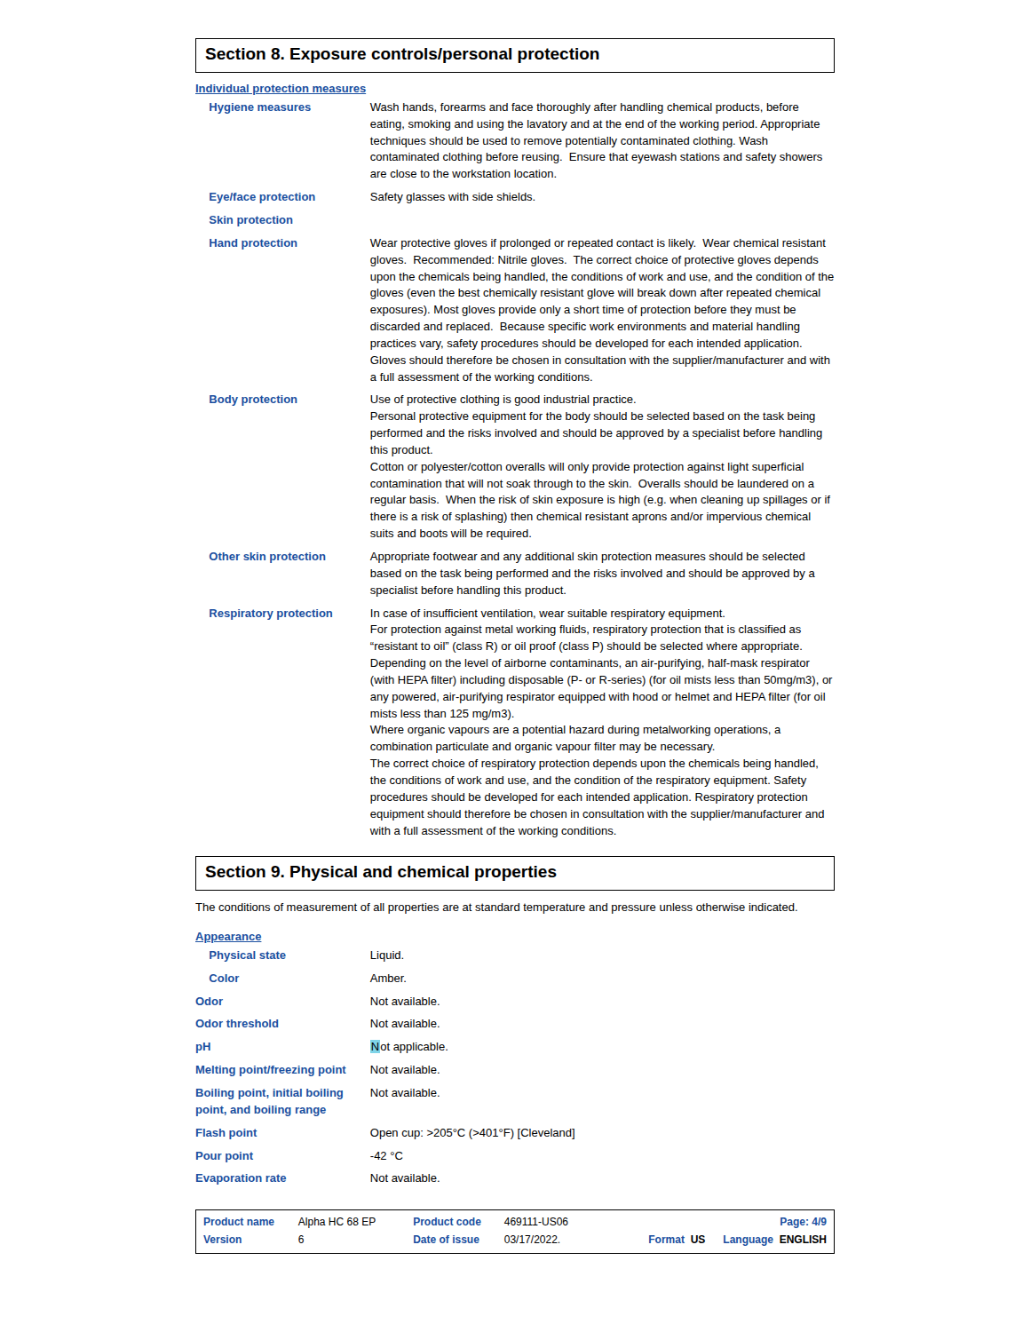Section 8. Exposure controls/personal protection
Individual protection measures
| Hygiene measures | Wash hands, forearms and face thoroughly after handling chemical products, before eating, smoking and using the lavatory and at the end of the working period. Appropriate techniques should be used to remove potentially contaminated clothing. Wash contaminated clothing before reusing. Ensure that eyewash stations and safety showers are close to the workstation location. |
| Eye/face protection | Safety glasses with side shields. |
| Skin protection |
| Hand protection | Wear protective gloves if prolonged or repeated contact is likely. Wear chemical resistant gloves. Recommended: Nitrile gloves. The correct choice of protective gloves depends upon the chemicals being handled, the conditions of work and use, and the condition of the gloves (even the best chemically resistant glove will break down after repeated chemical exposures). Most gloves provide only a short time of protection before they must be discarded and replaced. Because specific work environments and material handling practices vary, safety procedures should be developed for each intended application. Gloves should therefore be chosen in consultation with the supplier/manufacturer and with a full assessment of the working conditions. |
| Body protection | Use of protective clothing is good industrial practice. Personal protective equipment for the body should be selected based on the task being performed and the risks involved and should be approved by a specialist before handling this product. Cotton or polyester/cotton overalls will only provide protection against light superficial contamination that will not soak through to the skin. Overalls should be laundered on a regular basis. When the risk of skin exposure is high (e.g. when cleaning up spillages or if there is a risk of splashing) then chemical resistant aprons and/or impervious chemical suits and boots will be required. |
| Other skin protection | Appropriate footwear and any additional skin protection measures should be selected based on the task being performed and the risks involved and should be approved by a specialist before handling this product. |
| Respiratory protection | In case of insufficient ventilation, wear suitable respiratory equipment. For protection against metal working fluids, respiratory protection that is classified as “resistant to oil” (class R) or oil proof (class P) should be selected where appropriate. Depending on the level of airborne contaminants, an air-purifying, half-mask respirator (with HEPA filter) including disposable (P- or R-series) (for oil mists less than 50mg/m3), or any powered, air-purifying respirator equipped with hood or helmet and HEPA filter (for oil mists less than 125 mg/m3). Where organic vapours are a potential hazard during metalworking operations, a combination particulate and organic vapour filter may be necessary. The correct choice of respiratory protection depends upon the chemicals being handled, the conditions of work and use, and the condition of the respiratory equipment. Safety procedures should be developed for each intended application. Respiratory protection equipment should therefore be chosen in consultation with the supplier/manufacturer and with a full assessment of the working conditions. |
Section 9. Physical and chemical properties
The conditions of measurement of all properties are at standard temperature and pressure unless otherwise indicated.
Appearance
| Physical state | Liquid. |
| Color | Amber. |
| Odor | Not available. |
| Odor threshold | Not available. |
| pH | N ot applicable. |
| Melting point/freezing point | Not available. |
| Boiling point, initial boiling point, and boiling range | Not available. |
| Flash point | Open cup: >205°C (>401°F) [Cleveland] |
| Pour point | -42 °C |
| Evaporation rate | Not available. |
| Product name | Alpha HC 68 EP | Product code | 469111-US06 | Page: 4/9 |
| Version | 6 | Date of issue | 03/17/2022. | Format US Language ENGLISH |